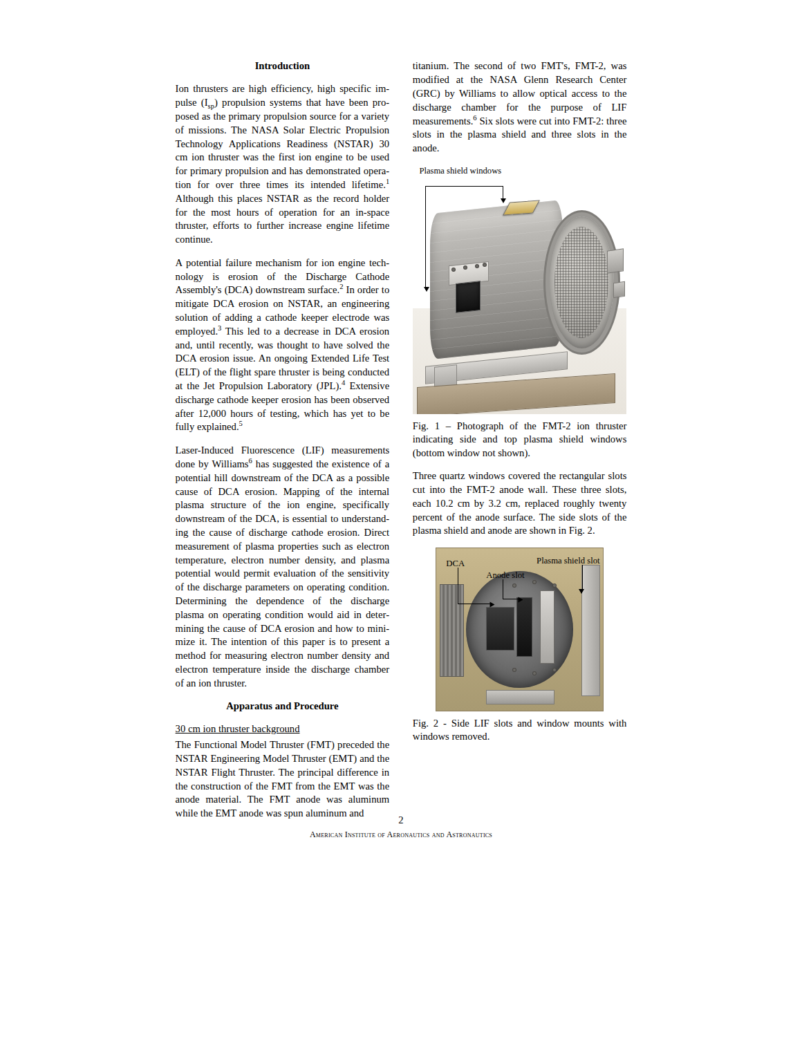Introduction
Ion thrusters are high efficiency, high specific impulse (Isp) propulsion systems that have been proposed as the primary propulsion source for a variety of missions. The NASA Solar Electric Propulsion Technology Applications Readiness (NSTAR) 30 cm ion thruster was the first ion engine to be used for primary propulsion and has demonstrated operation for over three times its intended lifetime.1 Although this places NSTAR as the record holder for the most hours of operation for an in-space thruster, efforts to further increase engine lifetime continue.
A potential failure mechanism for ion engine technology is erosion of the Discharge Cathode Assembly's (DCA) downstream surface.2 In order to mitigate DCA erosion on NSTAR, an engineering solution of adding a cathode keeper electrode was employed.3 This led to a decrease in DCA erosion and, until recently, was thought to have solved the DCA erosion issue. An ongoing Extended Life Test (ELT) of the flight spare thruster is being conducted at the Jet Propulsion Laboratory (JPL).4 Extensive discharge cathode keeper erosion has been observed after 12,000 hours of testing, which has yet to be fully explained.5
Laser-Induced Fluorescence (LIF) measurements done by Williams6 has suggested the existence of a potential hill downstream of the DCA as a possible cause of DCA erosion. Mapping of the internal plasma structure of the ion engine, specifically downstream of the DCA, is essential to understanding the cause of discharge cathode erosion. Direct measurement of plasma properties such as electron temperature, electron number density, and plasma potential would permit evaluation of the sensitivity of the discharge parameters on operating condition. Determining the dependence of the discharge plasma on operating condition would aid in determining the cause of DCA erosion and how to minimize it. The intention of this paper is to present a method for measuring electron number density and electron temperature inside the discharge chamber of an ion thruster.
Apparatus and Procedure
30 cm ion thruster background
The Functional Model Thruster (FMT) preceded the NSTAR Engineering Model Thruster (EMT) and the NSTAR Flight Thruster. The principal difference in the construction of the FMT from the EMT was the anode material. The FMT anode was aluminum while the EMT anode was spun aluminum and
titanium. The second of two FMT's, FMT-2, was modified at the NASA Glenn Research Center (GRC) by Williams to allow optical access to the discharge chamber for the purpose of LIF measurements.6 Six slots were cut into FMT-2: three slots in the plasma shield and three slots in the anode.
Plasma shield windows
Fig. 1 – Photograph of the FMT-2 ion thruster indicating side and top plasma shield windows (bottom window not shown).
Three quartz windows covered the rectangular slots cut into the FMT-2 anode wall. These three slots, each 10.2 cm by 3.2 cm, replaced roughly twenty percent of the anode surface. The side slots of the plasma shield and anode are shown in Fig. 2.
DCA
Anode slot
Plasma shield slot
Fig. 2 - Side LIF slots and window mounts with windows removed.
2
American Institute of Aeronautics and Astronautics